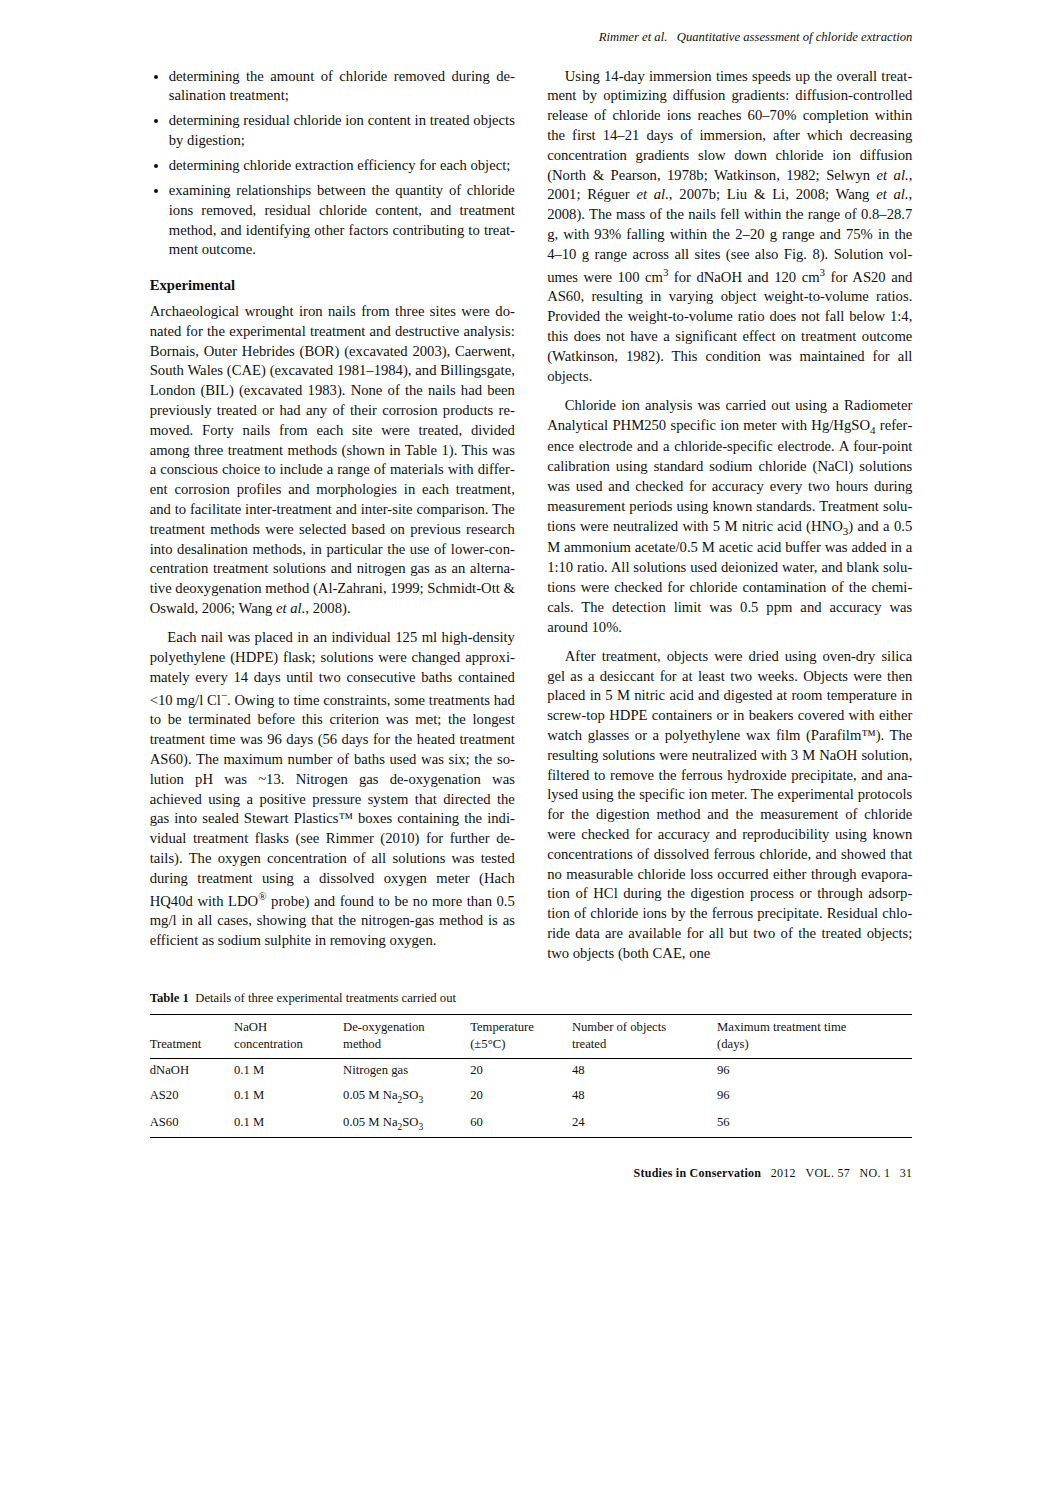Rimmer et al. Quantitative assessment of chloride extraction
determining the amount of chloride removed during desalination treatment;
determining residual chloride ion content in treated objects by digestion;
determining chloride extraction efficiency for each object;
examining relationships between the quantity of chloride ions removed, residual chloride content, and treatment method, and identifying other factors contributing to treatment outcome.
Experimental
Archaeological wrought iron nails from three sites were donated for the experimental treatment and destructive analysis: Bornais, Outer Hebrides (BOR) (excavated 2003), Caerwent, South Wales (CAE) (excavated 1981–1984), and Billingsgate, London (BIL) (excavated 1983). None of the nails had been previously treated or had any of their corrosion products removed. Forty nails from each site were treated, divided among three treatment methods (shown in Table 1). This was a conscious choice to include a range of materials with different corrosion profiles and morphologies in each treatment, and to facilitate inter-treatment and inter-site comparison. The treatment methods were selected based on previous research into desalination methods, in particular the use of lower-concentration treatment solutions and nitrogen gas as an alternative deoxygenation method (Al-Zahrani, 1999; Schmidt-Ott & Oswald, 2006; Wang et al., 2008).
Each nail was placed in an individual 125 ml high-density polyethylene (HDPE) flask; solutions were changed approximately every 14 days until two consecutive baths contained <10 mg/l Cl−. Owing to time constraints, some treatments had to be terminated before this criterion was met; the longest treatment time was 96 days (56 days for the heated treatment AS60). The maximum number of baths used was six; the solution pH was ~13. Nitrogen gas de-oxygenation was achieved using a positive pressure system that directed the gas into sealed Stewart Plastics™ boxes containing the individual treatment flasks (see Rimmer (2010) for further details). The oxygen concentration of all solutions was tested during treatment using a dissolved oxygen meter (Hach HQ40d with LDO® probe) and found to be no more than 0.5 mg/l in all cases, showing that the nitrogen-gas method is as efficient as sodium sulphite in removing oxygen.
Using 14-day immersion times speeds up the overall treatment by optimizing diffusion gradients: diffusion-controlled release of chloride ions reaches 60–70% completion within the first 14–21 days of immersion, after which decreasing concentration gradients slow down chloride ion diffusion (North & Pearson, 1978b; Watkinson, 1982; Selwyn et al., 2001; Réguer et al., 2007b; Liu & Li, 2008; Wang et al., 2008). The mass of the nails fell within the range of 0.8–28.7 g, with 93% falling within the 2–20 g range and 75% in the 4–10 g range across all sites (see also Fig. 8). Solution volumes were 100 cm3 for dNaOH and 120 cm3 for AS20 and AS60, resulting in varying object weight-to-volume ratios. Provided the weight-to-volume ratio does not fall below 1:4, this does not have a significant effect on treatment outcome (Watkinson, 1982). This condition was maintained for all objects.
Chloride ion analysis was carried out using a Radiometer Analytical PHM250 specific ion meter with Hg/HgSO4 reference electrode and a chloride-specific electrode. A four-point calibration using standard sodium chloride (NaCl) solutions was used and checked for accuracy every two hours during measurement periods using known standards. Treatment solutions were neutralized with 5 M nitric acid (HNO3) and a 0.5 M ammonium acetate/0.5 M acetic acid buffer was added in a 1:10 ratio. All solutions used deionized water, and blank solutions were checked for chloride contamination of the chemicals. The detection limit was 0.5 ppm and accuracy was around 10%.
After treatment, objects were dried using oven-dry silica gel as a desiccant for at least two weeks. Objects were then placed in 5 M nitric acid and digested at room temperature in screw-top HDPE containers or in beakers covered with either watch glasses or a polyethylene wax film (Parafilm™). The resulting solutions were neutralized with 3 M NaOH solution, filtered to remove the ferrous hydroxide precipitate, and analysed using the specific ion meter. The experimental protocols for the digestion method and the measurement of chloride were checked for accuracy and reproducibility using known concentrations of dissolved ferrous chloride, and showed that no measurable chloride loss occurred either through evaporation of HCl during the digestion process or through adsorption of chloride ions by the ferrous precipitate. Residual chloride data are available for all but two of the treated objects; two objects (both CAE, one
Table 1 Details of three experimental treatments carried out
| Treatment | NaOH concentration | De-oxygenation method | Temperature (±5°C) | Number of objects treated | Maximum treatment time (days) |
| --- | --- | --- | --- | --- | --- |
| dNaOH | 0.1 M | Nitrogen gas | 20 | 48 | 96 |
| AS20 | 0.1 M | 0.05 M Na 2 SO 3 | 20 | 48 | 96 |
| AS60 | 0.1 M | 0.05 M Na 2 SO 3 | 60 | 24 | 56 |
Studies in Conservation 2012 VOL. 57 NO. 1 31